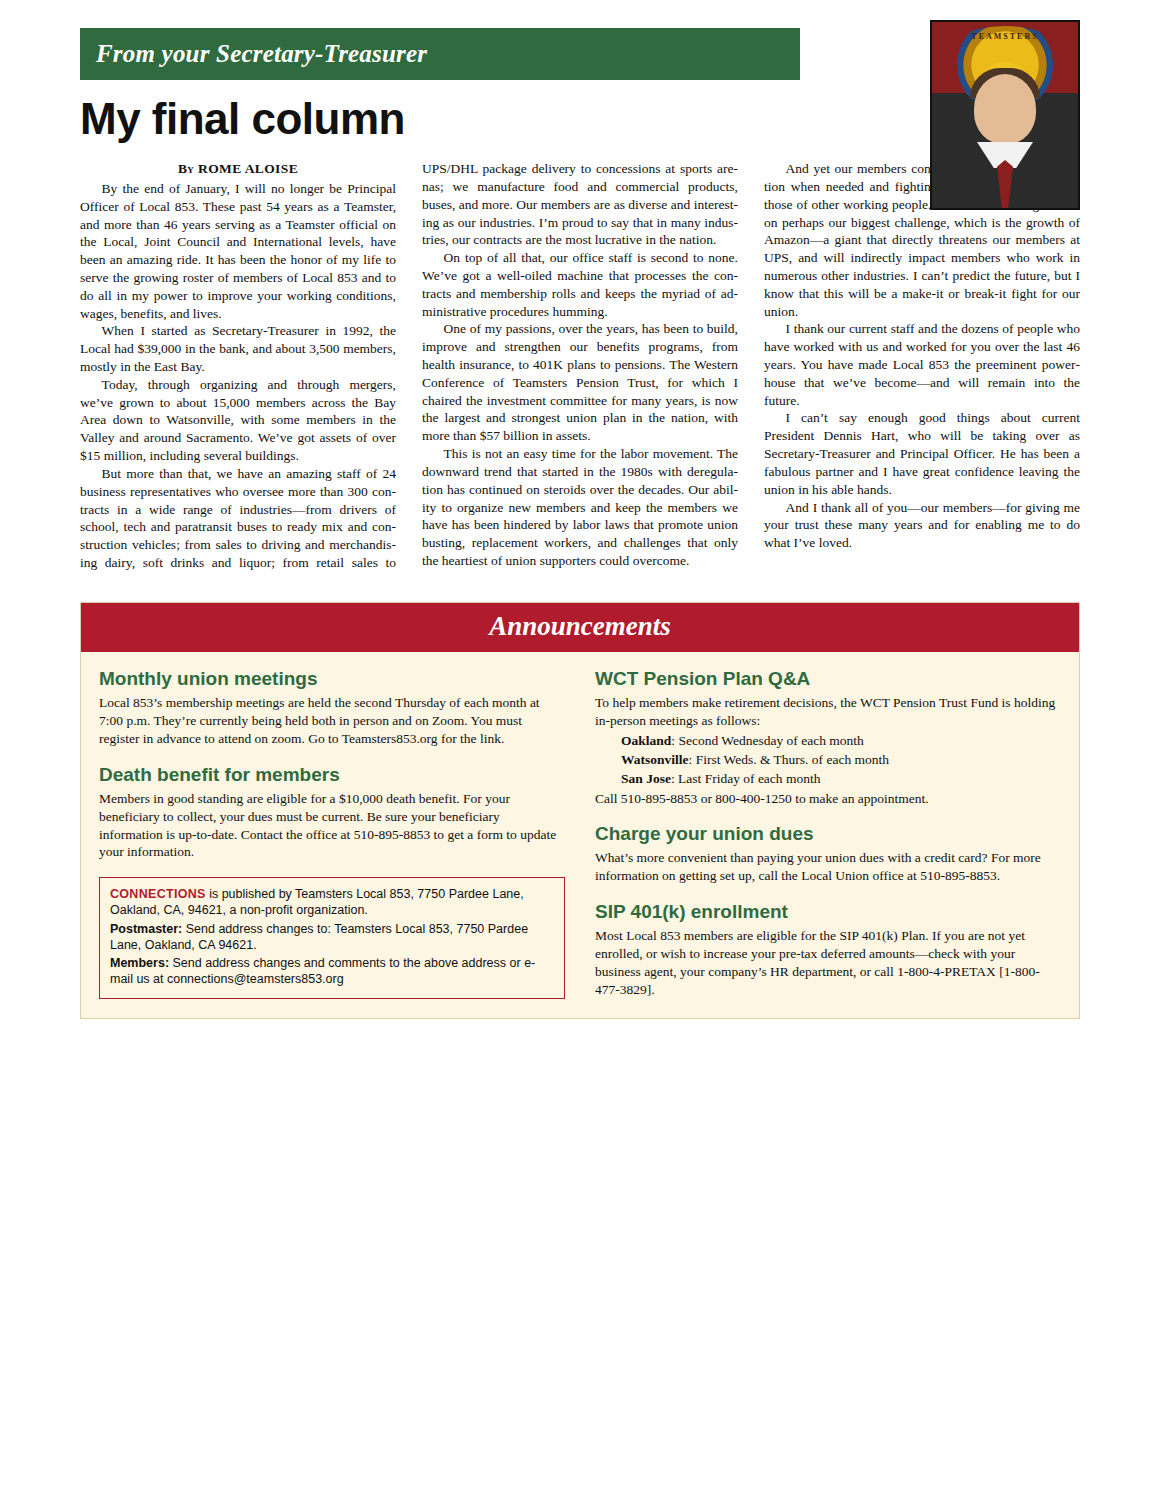From your Secretary-Treasurer
TEAMSTERS
My final column
By ROME ALOISE
By the end of January, I will no longer be Principal Officer of Local 853. These past 54 years as a Teamster, and more than 46 years serving as a Teamster official on the Local, Joint Council and International levels, have been an amazing ride. It has been the honor of my life to serve the growing roster of members of Local 853 and to do all in my power to improve your working conditions, wages, benefits, and lives.
When I started as Secretary-Treasurer in 1992, the Local had $39,000 in the bank, and about 3,500 members, mostly in the East Bay.
Today, through organizing and through mergers, we’ve grown to about 15,000 members across the Bay Area down to Watsonville, with some members in the Valley and around Sacramento. We’ve got assets of over $15 million, including several buildings.
But more than that, we have an amazing staff of 24 business representatives who oversee more than 300 contracts in a wide range of industries—from drivers of school, tech and paratransit buses to ready mix and construction vehicles; from sales to driving and merchandising dairy, soft drinks and liquor; from retail sales to UPS/DHL package delivery to concessions at sports arenas; we manufacture food and commercial products, buses, and more. Our members are as diverse and interesting as our industries. I’m proud to say that in many industries, our contracts are the most lucrative in the nation.
On top of all that, our office staff is second to none. We’ve got a well-oiled machine that processes the contracts and membership rolls and keeps the myriad of administrative procedures humming.
One of my passions, over the years, has been to build, improve and strengthen our benefits programs, from health insurance, to 401K plans to pensions. The Western Conference of Teamsters Pension Trust, for which I chaired the investment committee for many years, is now the largest and strongest union plan in the nation, with more than $57 billion in assets.
This is not an easy time for the labor movement. The downward trend that started in the 1980s with deregulation has continued on steroids over the decades. Our ability to organize new members and keep the members we have has been hindered by labor laws that promote union busting, replacement workers, and challenges that only the heartiest of union supporters could overcome.
And yet our members continue to step up, taking action when needed and fighting for their own rights and those of other working people. We’re now starting to take on perhaps our biggest challenge, which is the growth of Amazon—a giant that directly threatens our members at UPS, and will indirectly impact members who work in numerous other industries. I can’t predict the future, but I know that this will be a make-it or break-it fight for our union.
I thank our current staff and the dozens of people who have worked with us and worked for you over the last 46 years. You have made Local 853 the preeminent powerhouse that we’ve become—and will remain into the future.
I can’t say enough good things about current President Dennis Hart, who will be taking over as Secretary-Treasurer and Principal Officer. He has been a fabulous partner and I have great confidence leaving the union in his able hands.
And I thank all of you—our members—for giving me your trust these many years and for enabling me to do what I’ve loved.
Announcements
Monthly union meetings
Local 853’s membership meetings are held the second Thursday of each month at 7:00 p.m. They’re currently being held both in person and on Zoom. You must register in advance to attend on zoom. Go to Teamsters853.org for the link.
Death benefit for members
Members in good standing are eligible for a $10,000 death benefit. For your beneficiary to collect, your dues must be current. Be sure your beneficiary information is up-to-date. Contact the office at 510-895-8853 to get a form to update your information.
CONNECTIONS is published by Teamsters Local 853, 7750 Pardee Lane, Oakland, CA, 94621, a non-profit organization.
Postmaster: Send address changes to: Teamsters Local 853, 7750 Pardee Lane, Oakland, CA 94621.
Members: Send address changes and comments to the above address or e-mail us at connections@teamsters853.org
WCT Pension Plan Q&A
To help members make retirement decisions, the WCT Pension Trust Fund is holding in-person meetings as follows:
Oakland: Second Wednesday of each month
Watsonville: First Weds. & Thurs. of each month
San Jose: Last Friday of each month
Call 510-895-8853 or 800-400-1250 to make an appointment.
Charge your union dues
What’s more convenient than paying your union dues with a credit card? For more information on getting set up, call the Local Union office at 510-895-8853.
SIP 401(k) enrollment
Most Local 853 members are eligible for the SIP 401(k) Plan. If you are not yet enrolled, or wish to increase your pre-tax deferred amounts—check with your business agent, your company’s HR department, or call 1-800-4-PRETAX [1-800-477-3829].